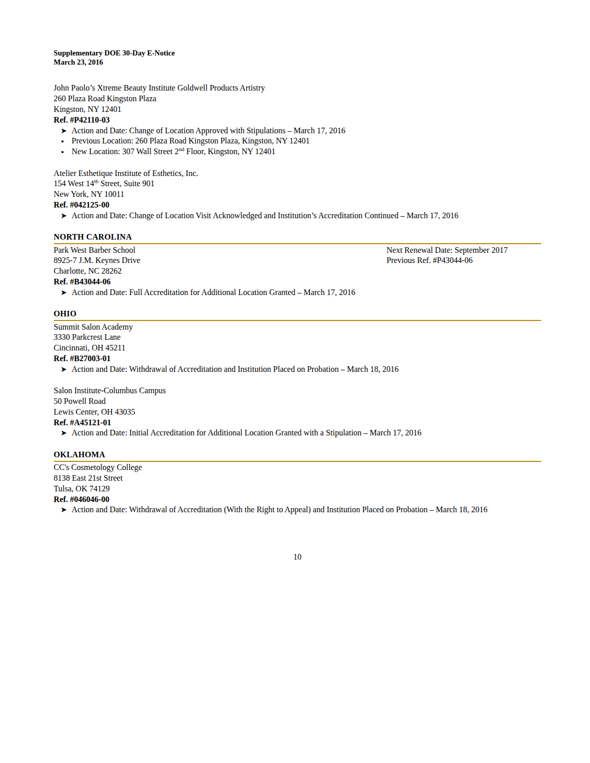Supplementary DOE 30-Day E-Notice
March 23, 2016
John Paolo’s Xtreme Beauty Institute Goldwell Products Artistry
260 Plaza Road Kingston Plaza
Kingston, NY 12401
Ref. #P42110-03
Action and Date: Change of Location Approved with Stipulations – March 17, 2016
Previous Location: 260 Plaza Road Kingston Plaza, Kingston, NY 12401
New Location: 307 Wall Street 2nd Floor, Kingston, NY 12401
Atelier Esthetique Institute of Esthetics, Inc.
154 West 14th Street, Suite 901
New York, NY 10011
Ref. #042125-00
Action and Date: Change of Location Visit Acknowledged and Institution’s Accreditation Continued – March 17, 2016
NORTH CAROLINA
Park West Barber School
8925-7 J.M. Keynes Drive
Charlotte, NC 28262
Next Renewal Date: September 2017
Previous Ref. #P43044-06
Ref. #B43044-06
Action and Date: Full Accreditation for Additional Location Granted – March 17, 2016
OHIO
Summit Salon Academy
3330 Parkcrest Lane
Cincinnati, OH 45211
Ref. #B27003-01
Action and Date: Withdrawal of Accreditation and Institution Placed on Probation – March 18, 2016
Salon Institute-Columbus Campus
50 Powell Road
Lewis Center, OH 43035
Ref. #A45121-01
Action and Date: Initial Accreditation for Additional Location Granted with a Stipulation – March 17, 2016
OKLAHOMA
CC's Cosmetology College
8138 East 21st Street
Tulsa, OK 74129
Ref. #046046-00
Action and Date: Withdrawal of Accreditation (With the Right to Appeal) and Institution Placed on Probation – March 18, 2016
10